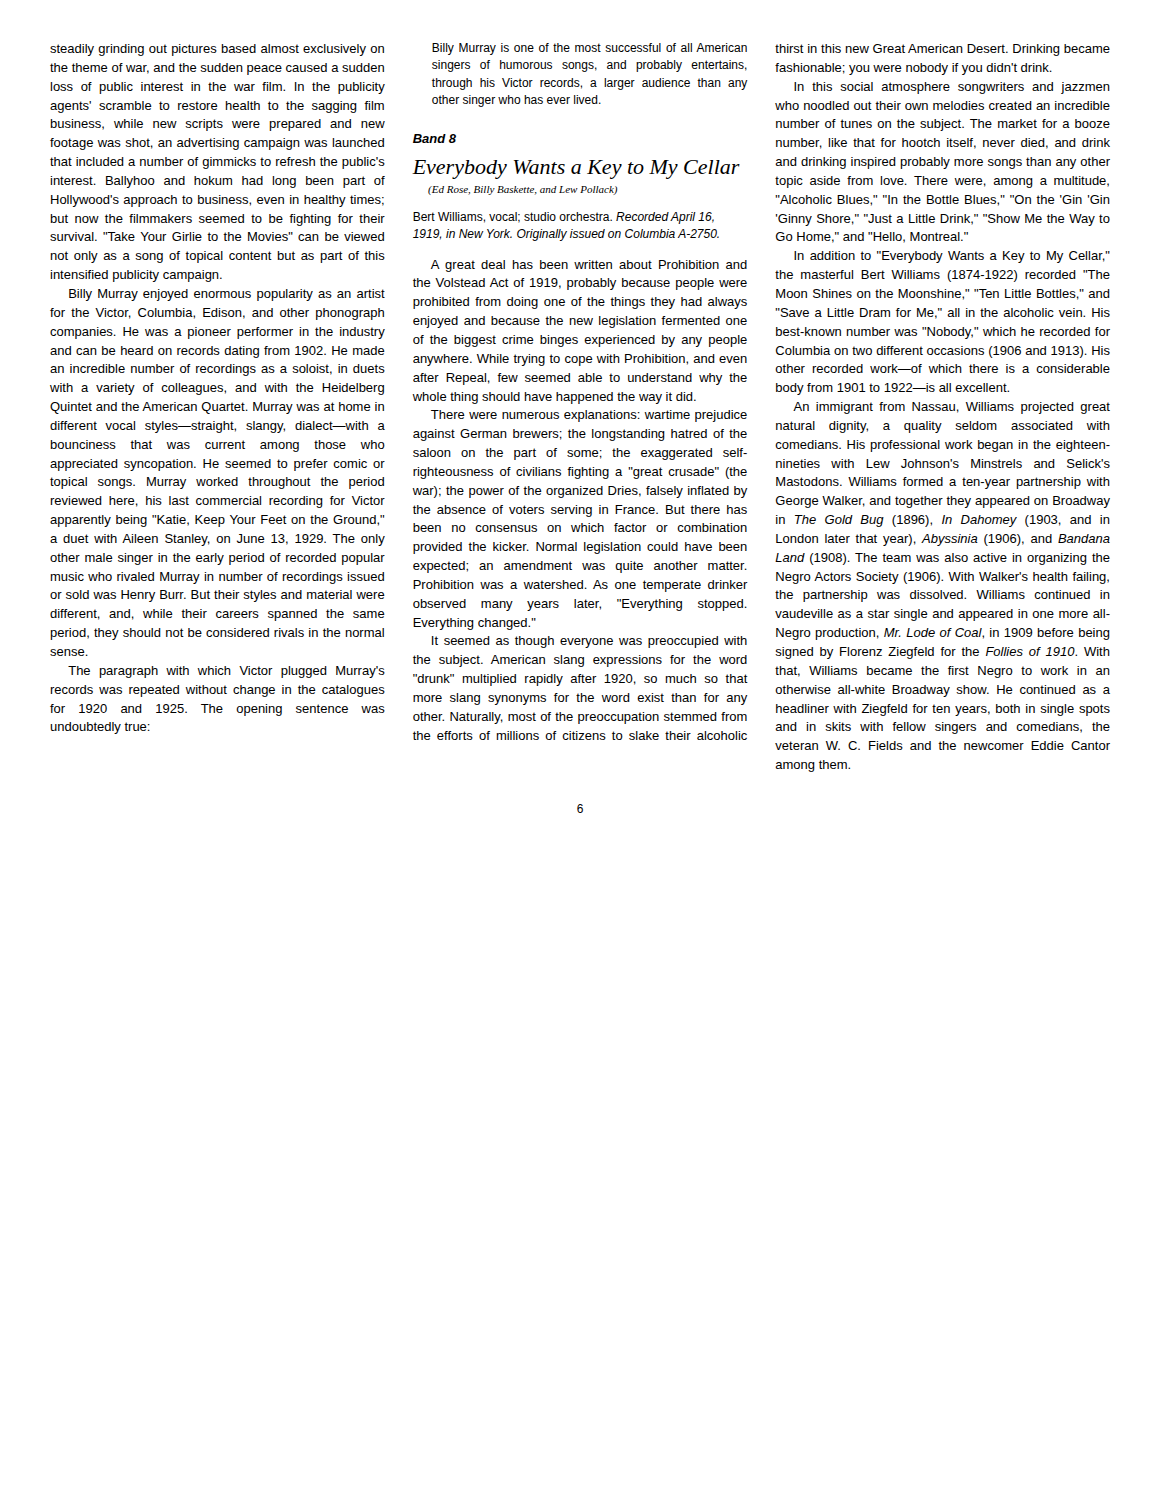steadily grinding out pictures based almost exclusively on the theme of war, and the sudden peace caused a sudden loss of public interest in the war film. In the publicity agents' scramble to restore health to the sagging film business, while new scripts were prepared and new footage was shot, an advertising campaign was launched that included a number of gimmicks to refresh the public's interest. Ballyhoo and hokum had long been part of Hollywood's approach to business, even in healthy times; but now the filmmakers seemed to be fighting for their survival. "Take Your Girlie to the Movies" can be viewed not only as a song of topical content but as part of this intensified publicity campaign.
Billy Murray enjoyed enormous popularity as an artist for the Victor, Columbia, Edison, and other phonograph companies. He was a pioneer performer in the industry and can be heard on records dating from 1902. He made an incredible number of recordings as a soloist, in duets with a variety of colleagues, and with the Heidelberg Quintet and the American Quartet. Murray was at home in different vocal styles—straight, slangy, dialect—with a bounciness that was current among those who appreciated syncopation. He seemed to prefer comic or topical songs. Murray worked throughout the period reviewed here, his last commercial recording for Victor apparently being "Katie, Keep Your Feet on the Ground," a duet with Aileen Stanley, on June 13, 1929. The only other male singer in the early period of recorded popular music who rivaled Murray in number of recordings issued or sold was Henry Burr. But their styles and material were different, and, while their careers spanned the same period, they should not be considered rivals in the normal sense.
The paragraph with which Victor plugged Murray's records was repeated without change in the catalogues for 1920 and 1925. The opening sentence was undoubtedly true:
Billy Murray is one of the most successful of all American singers of humorous songs, and probably entertains, through his Victor records, a larger audience than any other singer who has ever lived.
Band 8
Everybody Wants a Key to My Cellar
(Ed Rose, Billy Baskette, and Lew Pollack)
Bert Williams, vocal; studio orchestra. Recorded April 16, 1919, in New York. Originally issued on Columbia A-2750.
A great deal has been written about Prohibition and the Volstead Act of 1919, probably because people were prohibited from doing one of the things they had always enjoyed and because the new legislation fermented one of the biggest crime binges experienced by any people anywhere. While trying to cope with Prohibition, and even after Repeal, few seemed able to understand why the whole thing should have happened the way it did.
There were numerous explanations: wartime prejudice against German brewers; the longstanding hatred of the saloon on the part of some; the exaggerated self-righteousness of civilians fighting a "great crusade" (the war); the power of the organized Dries, falsely inflated by the absence of voters serving in France. But there has been no consensus on which factor or combination provided the kicker. Normal legislation could have been expected; an amendment was quite another matter. Prohibition was a watershed. As one temperate drinker observed many years later, "Everything stopped. Everything changed."
It seemed as though everyone was preoccupied with the subject. American slang expressions for the word "drunk" multiplied rapidly after 1920, so much so that more slang synonyms for the word exist than for any other. Naturally, most of the preoccupation stemmed from the efforts of millions of citizens to slake their alcoholic thirst in this new Great American Desert. Drinking became fashionable; you were nobody if you didn't drink.
In this social atmosphere songwriters and jazzmen who noodled out their own melodies created an incredible number of tunes on the subject. The market for a booze number, like that for hootch itself, never died, and drink and drinking inspired probably more songs than any other topic aside from love. There were, among a multitude, "Alcoholic Blues," "In the Bottle Blues," "On the 'Gin 'Gin 'Ginny Shore," "Just a Little Drink," "Show Me the Way to Go Home," and "Hello, Montreal."
In addition to "Everybody Wants a Key to My Cellar," the masterful Bert Williams (1874-1922) recorded "The Moon Shines on the Moonshine," "Ten Little Bottles," and "Save a Little Dram for Me," all in the alcoholic vein. His best-known number was "Nobody," which he recorded for Columbia on two different occasions (1906 and 1913). His other recorded work—of which there is a considerable body from 1901 to 1922—is all excellent.
An immigrant from Nassau, Williams projected great natural dignity, a quality seldom associated with comedians. His professional work began in the eighteen-nineties with Lew Johnson's Minstrels and Selick's Mastodons. Williams formed a ten-year partnership with George Walker, and together they appeared on Broadway in The Gold Bug (1896), In Dahomey (1903, and in London later that year), Abyssinia (1906), and Bandana Land (1908). The team was also active in organizing the Negro Actors Society (1906). With Walker's health failing, the partnership was dissolved. Williams continued in vaudeville as a star single and appeared in one more all-Negro production, Mr. Lode of Coal, in 1909 before being signed by Florenz Ziegfeld for the Follies of 1910. With that, Williams became the first Negro to work in an otherwise all-white Broadway show. He continued as a headliner with Ziegfeld for ten years, both in single spots and in skits with fellow singers and comedians, the veteran W. C. Fields and the newcomer Eddie Cantor among them.
6